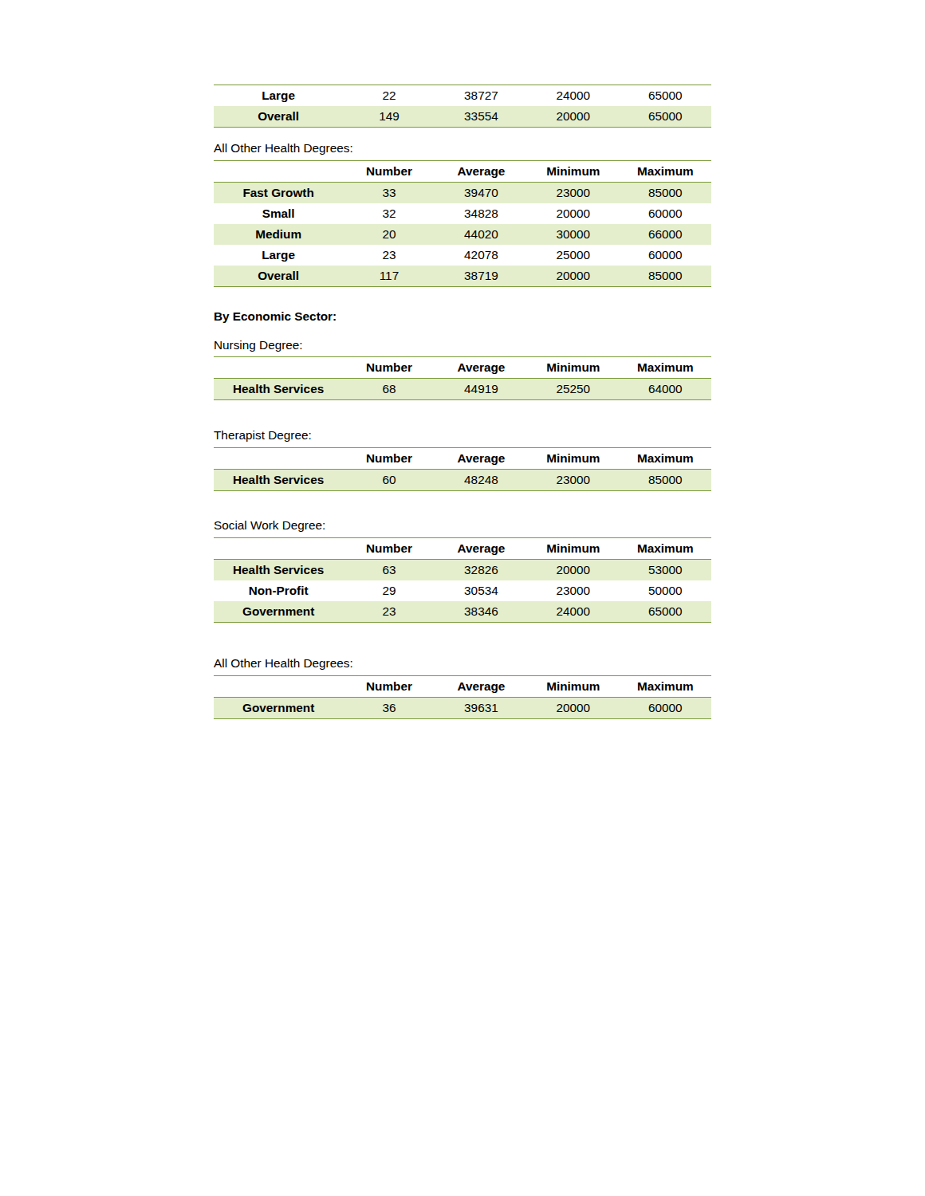| Large | 22 | 38727 | 24000 | 65000 |
| Overall | 149 | 33554 | 20000 | 65000 |
All Other Health Degrees:
| | Number | Average | Minimum | Maximum |
| --- | --- | --- | --- | --- |
| Fast Growth | 33 | 39470 | 23000 | 85000 |
| Small | 32 | 34828 | 20000 | 60000 |
| Medium | 20 | 44020 | 30000 | 66000 |
| Large | 23 | 42078 | 25000 | 60000 |
| Overall | 117 | 38719 | 20000 | 85000 |
By Economic Sector:
Nursing Degree:
| | Number | Average | Minimum | Maximum |
| --- | --- | --- | --- | --- |
| Health Services | 68 | 44919 | 25250 | 64000 |
Therapist Degree:
| | Number | Average | Minimum | Maximum |
| --- | --- | --- | --- | --- |
| Health Services | 60 | 48248 | 23000 | 85000 |
Social Work Degree:
| | Number | Average | Minimum | Maximum |
| --- | --- | --- | --- | --- |
| Health Services | 63 | 32826 | 20000 | 53000 |
| Non-Profit | 29 | 30534 | 23000 | 50000 |
| Government | 23 | 38346 | 24000 | 65000 |
All Other Health Degrees:
| | Number | Average | Minimum | Maximum |
| --- | --- | --- | --- | --- |
| Government | 36 | 39631 | 20000 | 60000 |